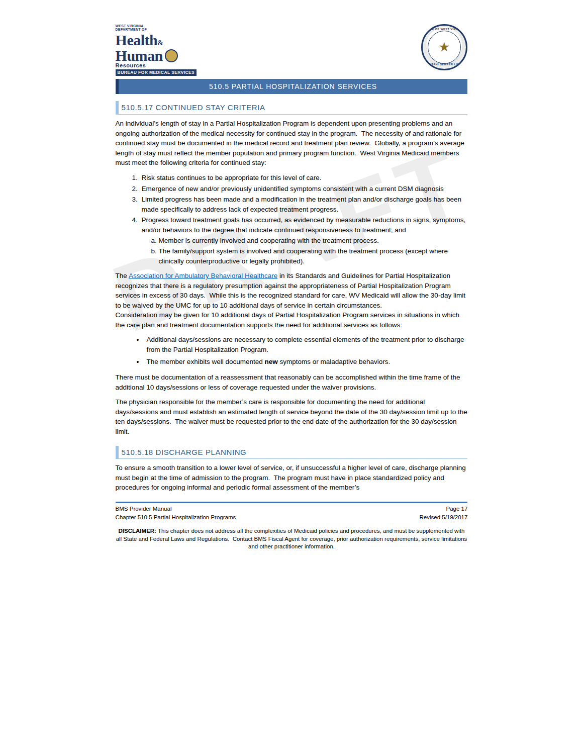DRAFT
West Virginia
Department of
Health&
Human
Resources
BUREAU FOR MEDICAL SERVICES
STATE OF WEST VIRGINIA
★
MONTANI SEMPER LIBERI
510.5 PARTIAL HOSPITALIZATION SERVICES
510.5.17 CONTINUED STAY CRITERIA
An individual’s length of stay in a Partial Hospitalization Program is dependent upon presenting problems and an ongoing authorization of the medical necessity for continued stay in the program. The necessity of and rationale for continued stay must be documented in the medical record and treatment plan review. Globally, a program’s average length of stay must reflect the member population and primary program function. West Virginia Medicaid members must meet the following criteria for continued stay:
Risk status continues to be appropriate for this level of care.
Emergence of new and/or previously unidentified symptoms consistent with a current DSM diagnosis
Limited progress has been made and a modification in the treatment plan and/or discharge goals has been made specifically to address lack of expected treatment progress.
Progress toward treatment goals has occurred, as evidenced by measurable reductions in signs, symptoms, and/or behaviors to the degree that indicate continued responsiveness to treatment; and
Member is currently involved and cooperating with the treatment process.
The family/support system is involved and cooperating with the treatment process (except where clinically counterproductive or legally prohibited).
The Association for Ambulatory Behavioral Healthcare in its Standards and Guidelines for Partial Hospitalization recognizes that there is a regulatory presumption against the appropriateness of Partial Hospitalization Program services in excess of 30 days. While this is the recognized standard for care, WV Medicaid will allow the 30-day limit to be waived by the UMC for up to 10 additional days of service in certain circumstances.
Consideration may be given for 10 additional days of Partial Hospitalization Program services in situations in which the care plan and treatment documentation supports the need for additional services as follows:
Additional days/sessions are necessary to complete essential elements of the treatment prior to discharge from the Partial Hospitalization Program.
The member exhibits well documented new symptoms or maladaptive behaviors.
There must be documentation of a reassessment that reasonably can be accomplished within the time frame of the additional 10 days/sessions or less of coverage requested under the waiver provisions.
The physician responsible for the member’s care is responsible for documenting the need for additional days/sessions and must establish an estimated length of service beyond the date of the 30 day/session limit up to the ten days/sessions. The waiver must be requested prior to the end date of the authorization for the 30 day/session limit.
510.5.18 DISCHARGE PLANNING
To ensure a smooth transition to a lower level of service, or, if unsuccessful a higher level of care, discharge planning must begin at the time of admission to the program. The program must have in place standardized policy and procedures for ongoing informal and periodic formal assessment of the member’s
BMS Provider Manual
Chapter 510.5 Partial Hospitalization Programs
Page 17
Revised 5/19/2017
DISCLAIMER: This chapter does not address all the complexities of Medicaid policies and procedures, and must be supplemented with all State and Federal Laws and Regulations. Contact BMS Fiscal Agent for coverage, prior authorization requirements, service limitations and other practitioner information.